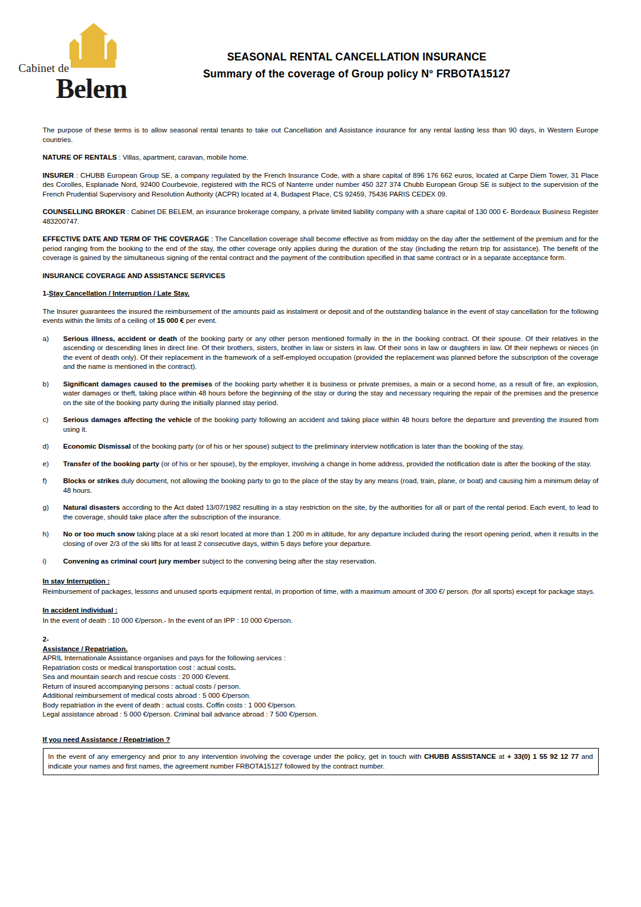Cabinet de Belem
SEASONAL RENTAL CANCELLATION INSURANCE
Summary of the coverage of Group policy N° FRBOTA15127
The purpose of these terms is to allow seasonal rental tenants to take out Cancellation and Assistance insurance for any rental lasting less than 90 days, in Western Europe countries.
NATURE OF RENTALS : Villas, apartment, caravan, mobile home.
INSURER : CHUBB European Group SE, a company regulated by the French Insurance Code, with a share capital of 896 176 662 euros, located at Carpe Diem Tower, 31 Place des Corolles, Esplanade Nord, 92400 Courbevoie, registered with the RCS of Nanterre under number 450 327 374 Chubb European Group SE is subject to the supervision of the French Prudential Supervisory and Resolution Authority (ACPR) located at 4, Budapest Place, CS 92459, 75436 PARIS CEDEX 09.
COUNSELLING BROKER : Cabinet DE BELEM, an insurance brokerage company, a private limited liability company with a share capital of 130 000 €- Bordeaux Business Register 483200747.
EFFECTIVE DATE AND TERM OF THE COVERAGE : The Cancellation coverage shall become effective as from midday on the day after the settlement of the premium and for the period ranging from the booking to the end of the stay, the other coverage only applies during the duration of the stay (including the return trip for assistance). The benefit of the coverage is gained by the simultaneous signing of the rental contract and the payment of the contribution specified in that same contract or in a separate acceptance form.
INSURANCE COVERAGE AND ASSISTANCE SERVICES
1-Stay Cancellation / Interruption / Late Stay.
The Insurer guarantees the insured the reimbursement of the amounts paid as instalment or deposit and of the outstanding balance in the event of stay cancellation for the following events within the limits of a ceiling of 15 000 € per event.
Serious illness, accident or death of the booking party or any other person mentioned formally in the in the booking contract. Of their spouse. Of their relatives in the ascending or descending lines in direct line. Of their brothers, sisters, brother in law or sisters in law. Of their sons in law or daughters in law. Of their nephews or nieces (in the event of death only). Of their replacement in the framework of a self-employed occupation (provided the replacement was planned before the subscription of the coverage and the name is mentioned in the contract).
Significant damages caused to the premises of the booking party whether it is business or private premises, a main or a second home, as a result of fire, an explosion, water damages or theft, taking place within 48 hours before the beginning of the stay or during the stay and necessary requiring the repair of the premises and the presence on the site of the booking party during the initially planned stay period.
Serious damages affecting the vehicle of the booking party following an accident and taking place within 48 hours before the departure and preventing the insured from using it.
Economic Dismissal of the booking party (or of his or her spouse) subject to the preliminary interview notification is later than the booking of the stay.
Transfer of the booking party (or of his or her spouse), by the employer, involving a change in home address, provided the notification date is after the booking of the stay.
Blocks or strikes duly document, not allowing the booking party to go to the place of the stay by any means (road, train, plane, or boat) and causing him a minimum delay of 48 hours.
Natural disasters according to the Act dated 13/07/1982 resulting in a stay restriction on the site, by the authorities for all or part of the rental period. Each event, to lead to the coverage, should take place after the subscription of the insurance.
No or too much snow taking place at a ski resort located at more than 1 200 m in altitude, for any departure included during the resort opening period, when it results in the closing of over 2/3 of the ski lifts for at least 2 consecutive days, within 5 days before your departure.
Convening as criminal court jury member subject to the convening being after the stay reservation.
In stay Interruption : Reimbursement of packages, lessons and unused sports equipment rental, in proportion of time, with a maximum amount of 300 €/ person. (for all sports) except for package stays.
In accident individual : In the event of death : 10 000 €/person.- In the event of an IPP : 10 000 €/person.
2-Assistance / Repatriation.
APRIL Internationale Assistance organises and pays for the following services : Repatriation costs or medical transportation cost : actual costs. Sea and mountain search and rescue costs : 20 000 €/event. Return of insured accompanying persons : actual costs / person. Additional reimbursement of medical costs abroad : 5 000 €/person. Body repatriation in the event of death : actual costs. Coffin costs : 1 000 €/person. Legal assistance abroad : 5 000 €/person. Criminal bail advance abroad : 7 500 €/person.
If you need Assistance / Repatriation ?
In the event of any emergency and prior to any intervention involving the coverage under the policy, get in touch with CHUBB ASSISTANCE at + 33(0) 1 55 92 12 77 and indicate your names and first names, the agreement number FRBOTA15127 followed by the contract number.